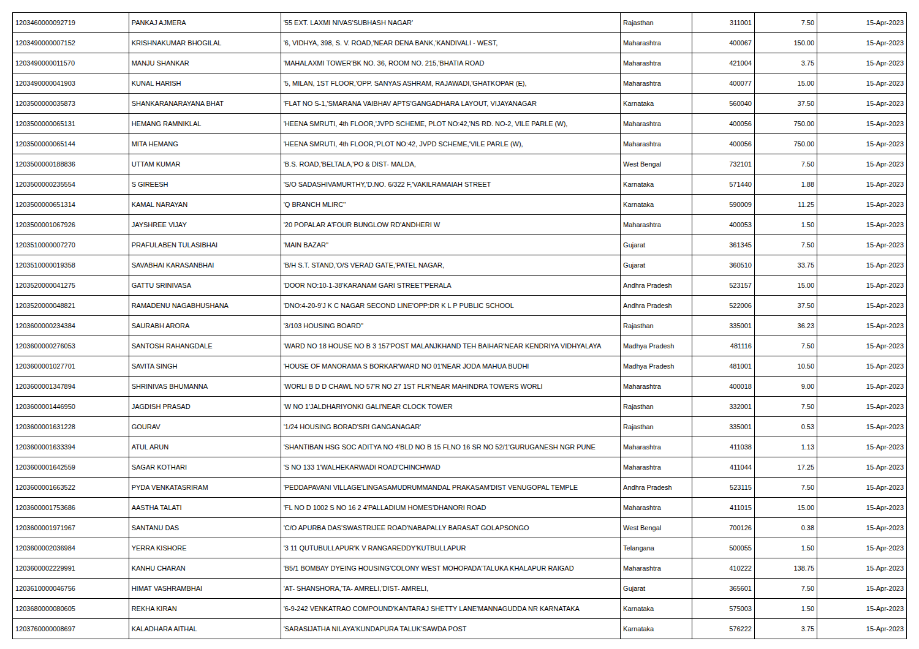| 1203460000092719 | PANKAJ AJMERA | '55 EXT. LAXMI NIVAS'SUBHASH NAGAR' | Rajasthan | 311001 | 7.50 | 15-Apr-2023 |
| 1203490000007152 | KRISHNAKUMAR BHOGILAL | '6, VIDHYA, 398, S. V. ROAD,'NEAR DENA BANK,'KANDIVALI - WEST, | Maharashtra | 400067 | 150.00 | 15-Apr-2023 |
| 1203490000011570 | MANJU SHANKAR | 'MAHALAXMI TOWER'BK NO. 36, ROOM NO. 215,'BHATIA ROAD | Maharashtra | 421004 | 3.75 | 15-Apr-2023 |
| 1203490000041903 | KUNAL HARISH | '5, MILAN, 1ST FLOOR,'OPP. SANYAS ASHRAM, RAJAWADI,'GHATKOPAR (E), | Maharashtra | 400077 | 15.00 | 15-Apr-2023 |
| 1203500000035873 | SHANKARANARAYANA BHAT | 'FLAT NO S-1,'SMARANA VAIBHAV APTS'GANGADHARA LAYOUT, VIJAYANAGAR | Karnataka | 560040 | 37.50 | 15-Apr-2023 |
| 1203500000065131 | HEMANG RAMNIKLAL | 'HEENA SMRUTI, 4th FLOOR,'JVPD SCHEME, PLOT NO:42,'NS RD. NO-2, VILE PARLE (W), | Maharashtra | 400056 | 750.00 | 15-Apr-2023 |
| 1203500000065144 | MITA HEMANG | 'HEENA SMRUTI, 4th FLOOR,'PLOT NO:42, JVPD SCHEME,'VILE PARLE (W), | Maharashtra | 400056 | 750.00 | 15-Apr-2023 |
| 1203500000188836 | UTTAM KUMAR | 'B.S. ROAD,'BELTALA,'PO & DIST- MALDA, | West Bengal | 732101 | 7.50 | 15-Apr-2023 |
| 1203500000235554 | S GIREESH | 'S/O SADASHIVAMURTHY,'D.NO. 6/322 F,'VAKILRAMAIAH STREET | Karnataka | 571440 | 1.88 | 15-Apr-2023 |
| 1203500000651314 | KAMAL NARAYAN | 'Q BRANCH MLIRC'' | Karnataka | 590009 | 11.25 | 15-Apr-2023 |
| 1203500001067926 | JAYSHREE VIJAY | '20 POPALAR A'FOUR BUNGLOW RD'ANDHERI W | Maharashtra | 400053 | 1.50 | 15-Apr-2023 |
| 1203510000007270 | PRAFULABEN TULASIBHAI | 'MAIN BAZAR'' | Gujarat | 361345 | 7.50 | 15-Apr-2023 |
| 1203510000019358 | SAVABHAI KARASANBHAI | 'B/H S.T. STAND,'O/S VERAD GATE,'PATEL NAGAR, | Gujarat | 360510 | 33.75 | 15-Apr-2023 |
| 1203520000041275 | GATTU SRINIVASA | 'DOOR NO:10-1-38'KARANAM GARI STREET'PERALA | Andhra Pradesh | 523157 | 15.00 | 15-Apr-2023 |
| 1203520000048821 | RAMADENU NAGABHUSHANA | 'DNO:4-20-9'J K C NAGAR SECOND LINE'OPP:DR K L P PUBLIC SCHOOL | Andhra Pradesh | 522006 | 37.50 | 15-Apr-2023 |
| 1203600000234384 | SAURABH ARORA | '3/103 HOUSING BOARD'' | Rajasthan | 335001 | 36.23 | 15-Apr-2023 |
| 1203600000276053 | SANTOSH RAHANGDALE | 'WARD NO 18 HOUSE NO B 3 157'POST MALANJKHAND TEH BAIHAR'NEAR KENDRIYA VIDHYALAYA | Madhya Pradesh | 481116 | 7.50 | 15-Apr-2023 |
| 1203600001027701 | SAVITA SINGH | 'HOUSE OF MANORAMA S BORKAR'WARD NO 01'NEAR JODA MAHUA BUDHI | Madhya Pradesh | 481001 | 10.50 | 15-Apr-2023 |
| 1203600001347894 | SHRINIVAS BHUMANNA | 'WORLI B D D CHAWL NO 57'R NO 27 1ST FLR'NEAR MAHINDRA TOWERS WORLI | Maharashtra | 400018 | 9.00 | 15-Apr-2023 |
| 1203600001446950 | JAGDISH PRASAD | 'W NO 1'JALDHARIYONKI GALI'NEAR CLOCK TOWER | Rajasthan | 332001 | 7.50 | 15-Apr-2023 |
| 1203600001631228 | GOURAV | '1/24 HOUSING BORAD'SRI GANGANAGAR' | Rajasthan | 335001 | 0.53 | 15-Apr-2023 |
| 1203600001633394 | ATUL ARUN | 'SHANTIBAN HSG SOC ADITYA NO 4'BLD NO B 15 FLNO 16 SR NO 52/1'GURUGANESH NGR PUNE | Maharashtra | 411038 | 1.13 | 15-Apr-2023 |
| 1203600001642559 | SAGAR KOTHARI | 'S NO 133 1'WALHEKARWADI ROAD'CHINCHWAD | Maharashtra | 411044 | 17.25 | 15-Apr-2023 |
| 1203600001663522 | PYDA VENKATASRIRAM | 'PEDDAPAVANI VILLAGE'LINGASAMUDRUMMANDAL PRAKASAM'DIST VENUGOPAL TEMPLE | Andhra Pradesh | 523115 | 7.50 | 15-Apr-2023 |
| 1203600001753686 | AASTHA TALATI | 'FL NO D 1002 S NO 16 2 4'PALLADIUM HOMES'DHANORI ROAD | Maharashtra | 411015 | 15.00 | 15-Apr-2023 |
| 1203600001971967 | SANTANU DAS | 'C/O APURBA DAS'SWASTRIJEE ROAD'NABAPALLY BARASAT GOLAPSONGO | West Bengal | 700126 | 0.38 | 15-Apr-2023 |
| 1203600002036984 | YERRA KISHORE | '3 11 QUTUBULLAPUR'K V RANGAREDDY'KUTBULLAPUR | Telangana | 500055 | 1.50 | 15-Apr-2023 |
| 1203600002229991 | KANHU CHARAN | 'B5/1 BOMBAY DYEING HOUSING'COLONY WEST MOHOPADA'TALUKA KHALAPUR RAIGAD | Maharashtra | 410222 | 138.75 | 15-Apr-2023 |
| 1203610000046756 | HIMAT VASHRAMBHAI | 'AT- SHANSHORA,'TA- AMRELI,'DIST- AMRELI, | Gujarat | 365601 | 7.50 | 15-Apr-2023 |
| 1203680000080605 | REKHA KIRAN | '6-9-242 VENKATRAO COMPOUND'KANTARAJ SHETTY LANE'MANNAGUDDA NR KARNATAKA | Karnataka | 575003 | 1.50 | 15-Apr-2023 |
| 1203760000008697 | KALADHARA AITHAL | 'SARASIJATHA NILAYA'KUNDAPURA TALUK'SAWDA POST | Karnataka | 576222 | 3.75 | 15-Apr-2023 |